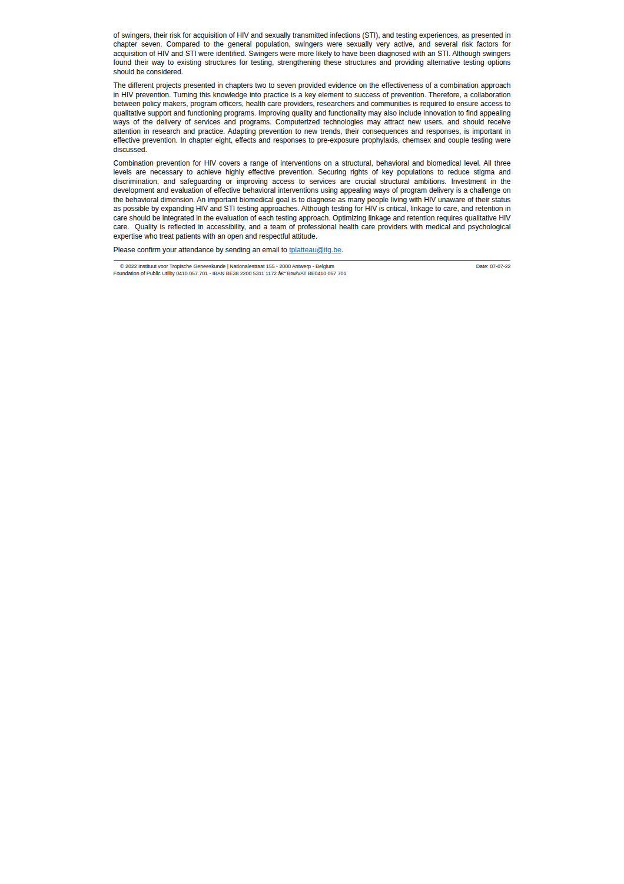of swingers, their risk for acquisition of HIV and sexually transmitted infections (STI), and testing experiences, as presented in chapter seven. Compared to the general population, swingers were sexually very active, and several risk factors for acquisition of HIV and STI were identified. Swingers were more likely to have been diagnosed with an STI. Although swingers found their way to existing structures for testing, strengthening these structures and providing alternative testing options should be considered.
The different projects presented in chapters two to seven provided evidence on the effectiveness of a combination approach in HIV prevention. Turning this knowledge into practice is a key element to success of prevention. Therefore, a collaboration between policy makers, program officers, health care providers, researchers and communities is required to ensure access to qualitative support and functioning programs. Improving quality and functionality may also include innovation to find appealing ways of the delivery of services and programs. Computerized technologies may attract new users, and should receive attention in research and practice. Adapting prevention to new trends, their consequences and responses, is important in effective prevention. In chapter eight, effects and responses to pre-exposure prophylaxis, chemsex and couple testing were discussed.
Combination prevention for HIV covers a range of interventions on a structural, behavioral and biomedical level. All three levels are necessary to achieve highly effective prevention. Securing rights of key populations to reduce stigma and discrimination, and safeguarding or improving access to services are crucial structural ambitions. Investment in the development and evaluation of effective behavioral interventions using appealing ways of program delivery is a challenge on the behavioral dimension. An important biomedical goal is to diagnose as many people living with HIV unaware of their status as possible by expanding HIV and STI testing approaches. Although testing for HIV is critical, linkage to care, and retention in care should be integrated in the evaluation of each testing approach. Optimizing linkage and retention requires qualitative HIV care. Quality is reflected in accessibility, and a team of professional health care providers with medical and psychological expertise who treat patients with an open and respectful attitude.
Please confirm your attendance by sending an email to tplatteau@itg.be.
Date: 07-07-22
© 2022 Instituut voor Tropische Geneeskunde | Nationalestraat 155 - 2000 Antwerp - Belgium
Foundation of Public Utility 0410.057.701 - IBAN BE38 2200 5311 1172 â€“ Btw/VAT BE0410 057 701